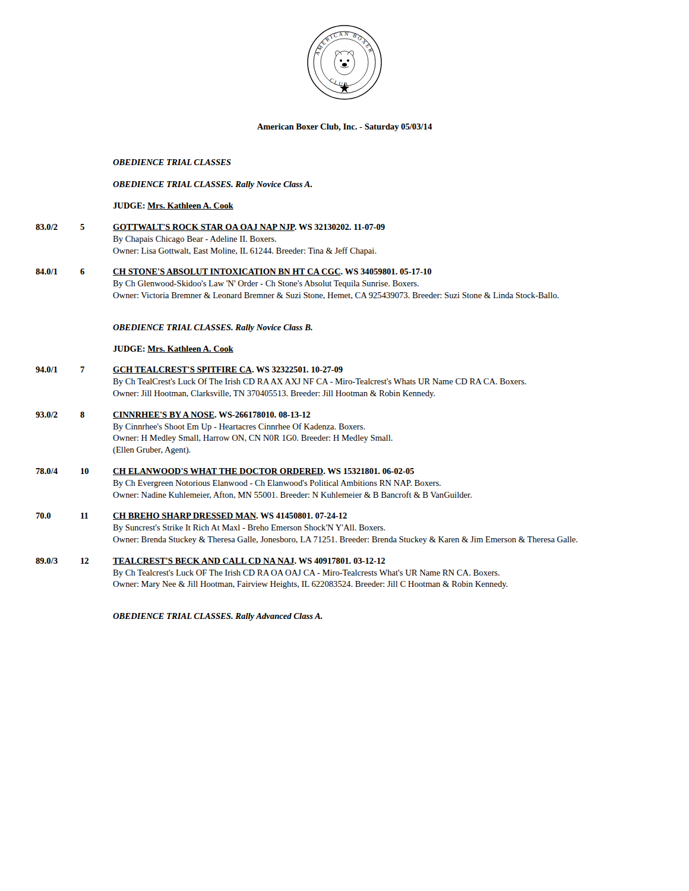AMERICAN BOXER CLUB
American Boxer Club, Inc. - Saturday 05/03/14
OBEDIENCE TRIAL CLASSES
OBEDIENCE TRIAL CLASSES. Rally Novice Class A.
JUDGE: Mrs. Kathleen A. Cook
83.0/25
GOTTWALT'S ROCK STAR OA OAJ NAP NJP. WS 32130202. 11-07-09
By Chapais Chicago Bear - Adeline II. Boxers.
Owner: Lisa Gottwalt, East Moline, IL 61244. Breeder: Tina & Jeff Chapai.
84.0/16
CH STONE'S ABSOLUT INTOXICATION BN HT CA CGC. WS 34059801. 05-17-10
By Ch Glenwood-Skidoo's Law 'N' Order - Ch Stone's Absolut Tequila Sunrise. Boxers.
Owner: Victoria Bremner & Leonard Bremner & Suzi Stone, Hemet, CA 925439073. Breeder: Suzi Stone & Linda Stock-Ballo.
OBEDIENCE TRIAL CLASSES. Rally Novice Class B.
JUDGE: Mrs. Kathleen A. Cook
94.0/17
GCH TEALCREST'S SPITFIRE CA. WS 32322501. 10-27-09
By Ch TealCrest's Luck Of The Irish CD RA AX AXJ NF CA - Miro-Tealcrest's Whats UR Name CD RA CA. Boxers.
Owner: Jill Hootman, Clarksville, TN 370405513. Breeder: Jill Hootman & Robin Kennedy.
93.0/28
CINNRHEE'S BY A NOSE. WS-266178010. 08-13-12
By Cinnrhee's Shoot Em Up - Heartacres Cinnrhee Of Kadenza. Boxers.
Owner: H Medley Small, Harrow ON, CN N0R 1G0. Breeder: H Medley Small.
(Ellen Gruber, Agent).
78.0/410
CH ELANWOOD'S WHAT THE DOCTOR ORDERED. WS 15321801. 06-02-05
By Ch Evergreen Notorious Elanwood - Ch Elanwood's Political Ambitions RN NAP. Boxers.
Owner: Nadine Kuhlemeier, Afton, MN 55001. Breeder: N Kuhlemeier & B Bancroft & B VanGuilder.
70.011
CH BREHO SHARP DRESSED MAN. WS 41450801. 07-24-12
By Suncrest's Strike It Rich At Maxl - Breho Emerson Shock'N Y'All. Boxers.
Owner: Brenda Stuckey & Theresa Galle, Jonesboro, LA 71251. Breeder: Brenda Stuckey & Karen & Jim Emerson & Theresa Galle.
89.0/312
TEALCREST'S BECK AND CALL CD NA NAJ. WS 40917801. 03-12-12
By Ch Tealcrest's Luck OF The Irish CD RA OA OAJ CA - Miro-Tealcrests What's UR Name RN CA. Boxers.
Owner: Mary Nee & Jill Hootman, Fairview Heights, IL 622083524. Breeder: Jill C Hootman & Robin Kennedy.
OBEDIENCE TRIAL CLASSES. Rally Advanced Class A.